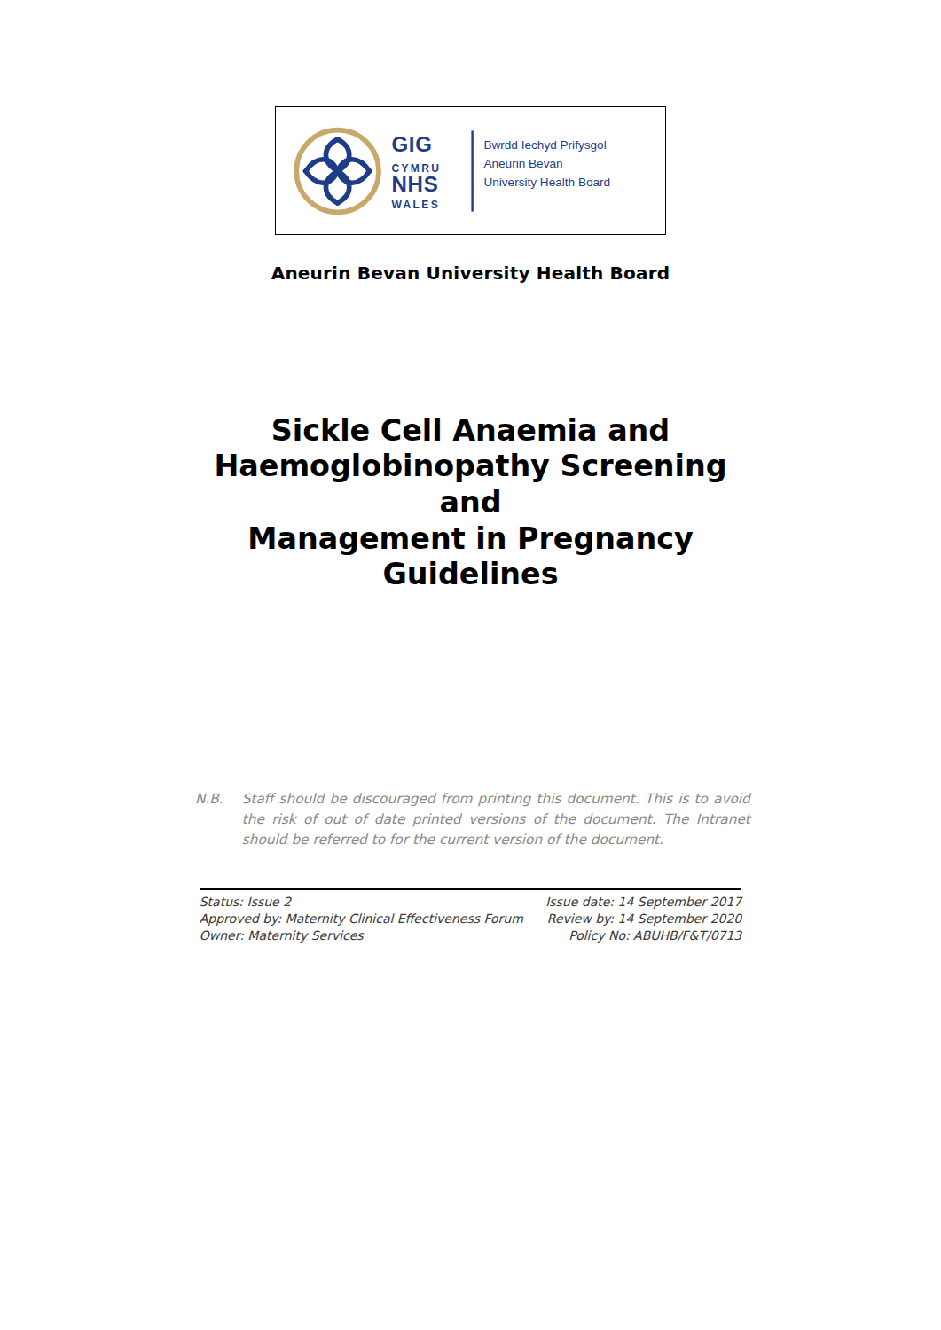GIG CYMRU NHS WALES Bwrdd Iechyd Prifysgol Aneurin Bevan University Health Board
Aneurin Bevan University Health Board
Sickle Cell Anaemia and Haemoglobinopathy Screening and
Management in Pregnancy Guidelines
N.B. Staff should be discouraged from printing this document. This is to avoid the risk of out of date printed versions of the document. The Intranet should be referred to for the current version of the document.
Status: Issue 2 Issue date: 14 September 2017
Approved by: Maternity Clinical Effectiveness Forum Review by: 14 September 2020
Owner: Maternity Services Policy No: ABUHB/F&T/0713